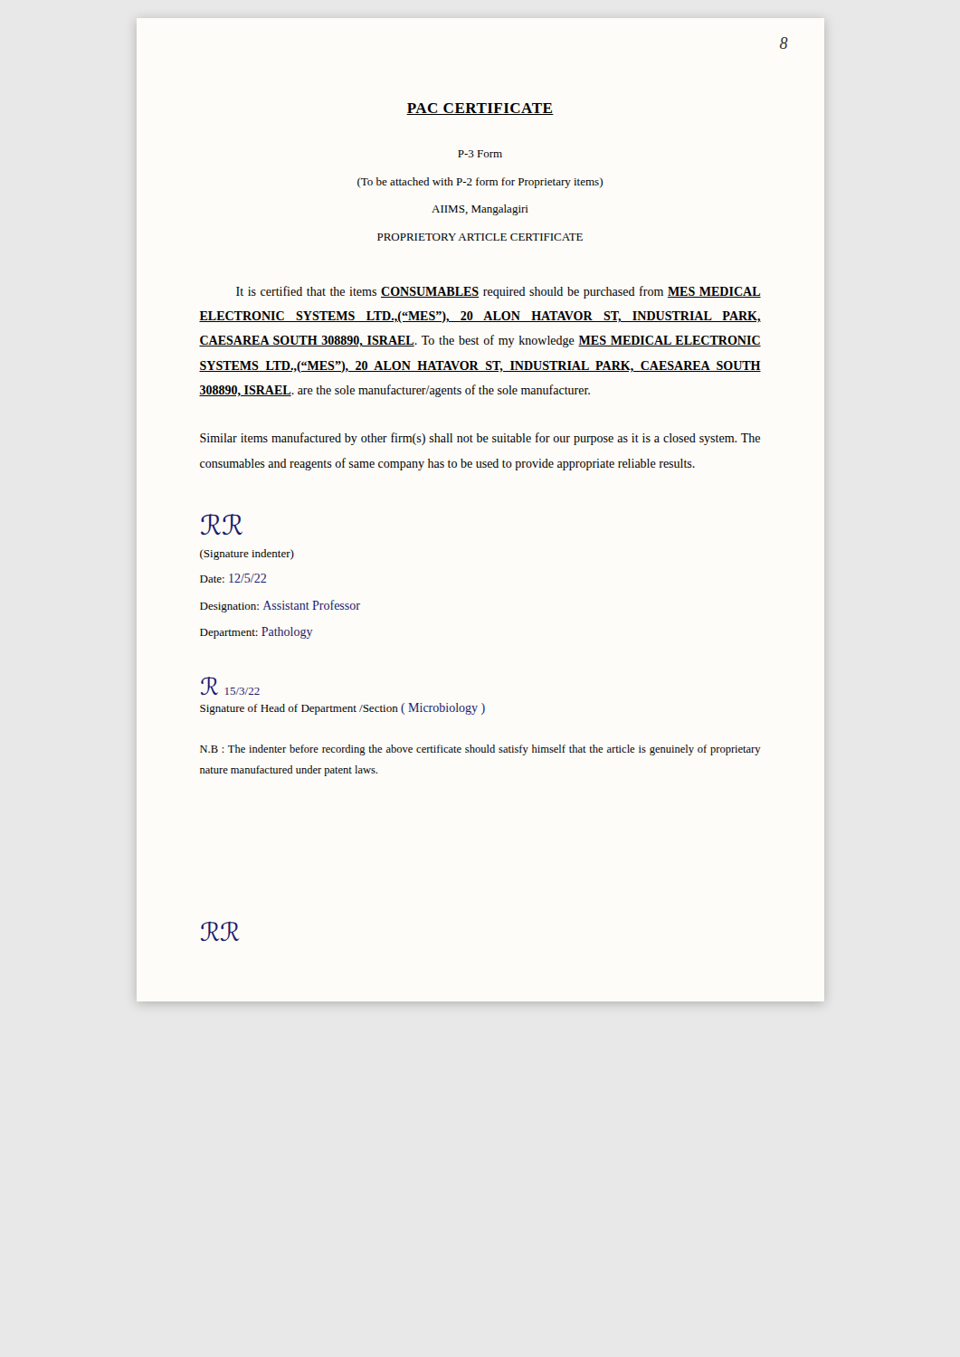8
PAC CERTIFICATE
P-3 Form
(To be attached with P-2 form for Proprietary items)
AIIMS, Mangalagiri
PROPRIETORY ARTICLE CERTIFICATE
It is certified that the items CONSUMABLES required should be purchased from MES MEDICAL ELECTRONIC SYSTEMS LTD.,(“MES”), 20 ALON HATAVOR ST, INDUSTRIAL PARK, CAESAREA SOUTH 308890, ISRAEL. To the best of my knowledge MES MEDICAL ELECTRONIC SYSTEMS LTD.,(“MES”), 20 ALON HATAVOR ST, INDUSTRIAL PARK, CAESAREA SOUTH 308890, ISRAEL. are the sole manufacturer/agents of the sole manufacturer.
Similar items manufactured by other firm(s) shall not be suitable for our purpose as it is a closed system. The consumables and reagents of same company has to be used to provide appropriate reliable results.
ℛℛ
(Signature indenter)
Date: 12/5/22
Designation: Assistant Professor
Department: Pathology
ℛ15/3/22
Signature of Head of Department /Section ( Microbiology )
N.B : The indenter before recording the above certificate should satisfy himself that the article is genuinely of proprietary nature manufactured under patent laws.
ℛℛ